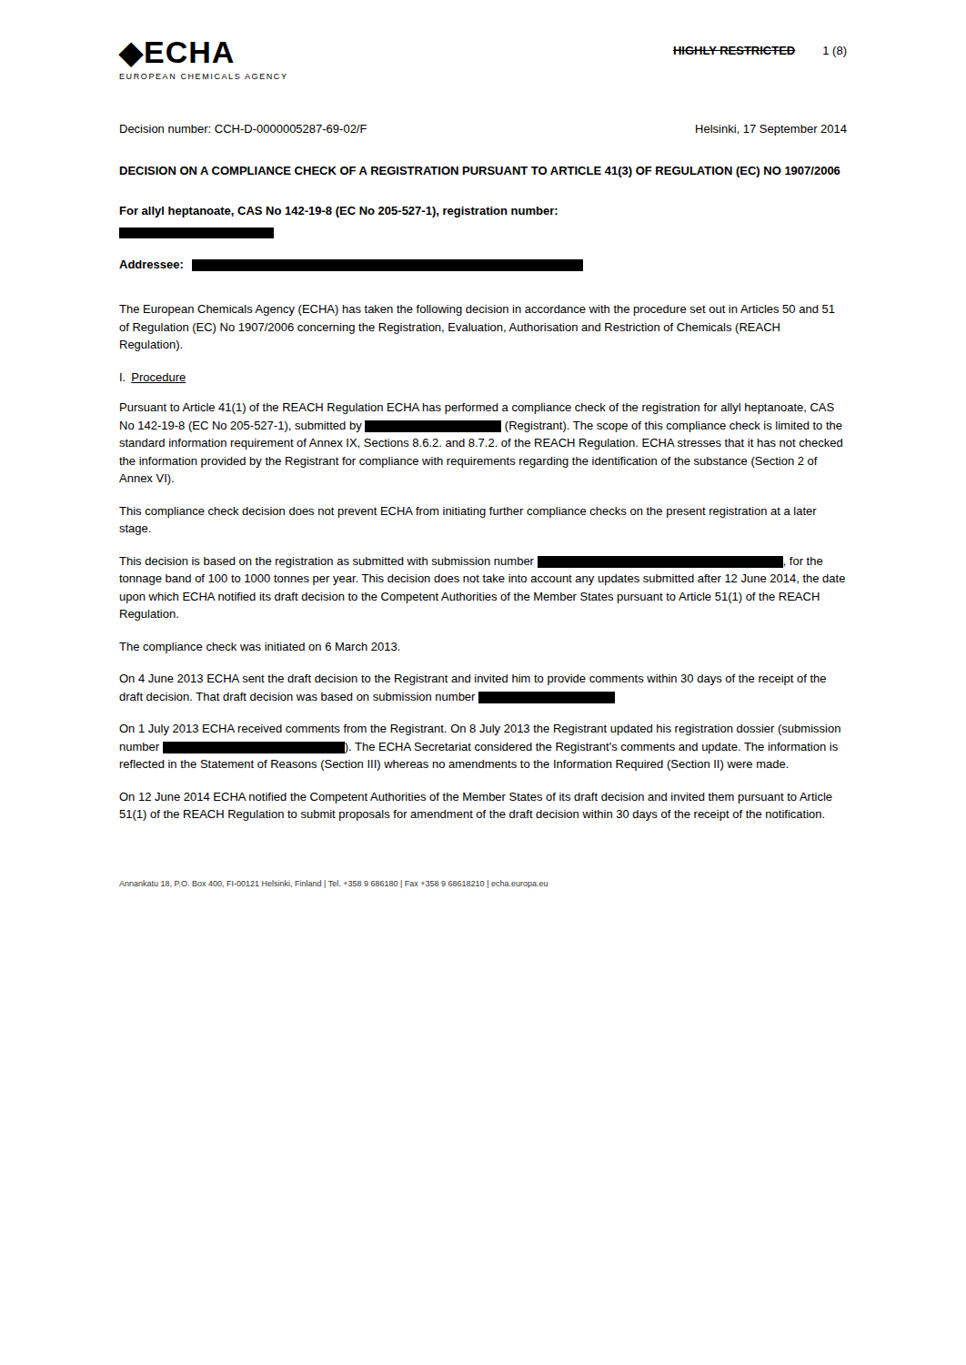◆ECHA
EUROPEAN CHEMICALS AGENCY
HIGHLY RESTRICTED 1 (8)
Decision number: CCH-D-0000005287-69-02/F
Helsinki, 17 September 2014
Decision on a compliance check of a registration pursuant to Article 41(3) of Regulation (EC) No 1907/2006
For allyl heptanoate, CAS No 142-19-8 (EC No 205-527-1), registration number:
Addressee:
The European Chemicals Agency (ECHA) has taken the following decision in accordance with the procedure set out in Articles 50 and 51 of Regulation (EC) No 1907/2006 concerning the Registration, Evaluation, Authorisation and Restriction of Chemicals (REACH Regulation).
I. Procedure
Pursuant to Article 41(1) of the REACH Regulation ECHA has performed a compliance check of the registration for allyl heptanoate, CAS No 142-19-8 (EC No 205-527-1), submitted by (Registrant). The scope of this compliance check is limited to the standard information requirement of Annex IX, Sections 8.6.2. and 8.7.2. of the REACH Regulation. ECHA stresses that it has not checked the information provided by the Registrant for compliance with requirements regarding the identification of the substance (Section 2 of Annex VI).
This compliance check decision does not prevent ECHA from initiating further compliance checks on the present registration at a later stage.
This decision is based on the registration as submitted with submission number , for the tonnage band of 100 to 1000 tonnes per year. This decision does not take into account any updates submitted after 12 June 2014, the date upon which ECHA notified its draft decision to the Competent Authorities of the Member States pursuant to Article 51(1) of the REACH Regulation.
The compliance check was initiated on 6 March 2013.
On 4 June 2013 ECHA sent the draft decision to the Registrant and invited him to provide comments within 30 days of the receipt of the draft decision. That draft decision was based on submission number
On 1 July 2013 ECHA received comments from the Registrant. On 8 July 2013 the Registrant updated his registration dossier (submission number ). The ECHA Secretariat considered the Registrant's comments and update. The information is reflected in the Statement of Reasons (Section III) whereas no amendments to the Information Required (Section II) were made.
On 12 June 2014 ECHA notified the Competent Authorities of the Member States of its draft decision and invited them pursuant to Article 51(1) of the REACH Regulation to submit proposals for amendment of the draft decision within 30 days of the receipt of the notification.
Annankatu 18, P.O. Box 400, FI-00121 Helsinki, Finland | Tel. +358 9 686180 | Fax +358 9 68618210 | echa.europa.eu